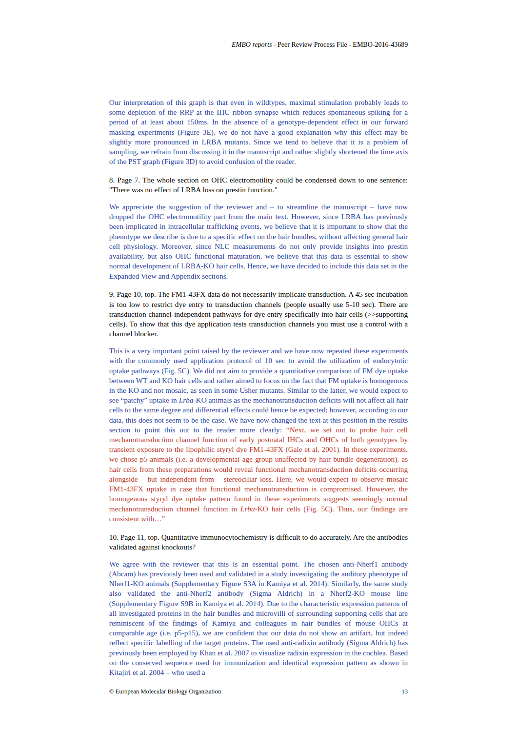EMBO reports - Peer Review Process File - EMBO-2016-43689
Our interpretation of this graph is that even in wildtypes, maximal stimulation probably leads to some depletion of the RRP at the IHC ribbon synapse which reduces spontaneous spiking for a period of at least about 150ms. In the absence of a genotype-dependent effect in our forward masking experiments (Figure 3E), we do not have a good explanation why this effect may be slightly more pronounced in LRBA mutants. Since we tend to believe that it is a problem of sampling, we refrain from discussing it in the manuscript and rather slightly shortened the time axis of the PST graph (Figure 3D) to avoid confusion of the reader.
8. Page 7. The whole section on OHC electromotility could be condensed down to one sentence: "There was no effect of LRBA loss on prestin function."
We appreciate the suggestion of the reviewer and – to streamline the manuscript – have now dropped the OHC electromotility part from the main text. However, since LRBA has previously been implicated in intracellular trafficking events, we believe that it is important to show that the phenotype we describe is due to a specific effect on the hair bundles, without affecting general hair cell physiology. Moreover, since NLC measurements do not only provide insights into prestin availability, but also OHC functional maturation, we believe that this data is essential to show normal development of LRBA-KO hair cells. Hence, we have decided to include this data set in the Expanded View and Appendix sections.
9. Page 10, top. The FM1-43FX data do not necessarily implicate transduction. A 45 sec incubation is too low to restrict dye entry to transduction channels (people usually use 5-10 sec). There are transduction channel-independent pathways for dye entry specifically into hair cells (>>supporting cells). To show that this dye application tests transduction channels you must use a control with a channel blocker.
This is a very important point raised by the reviewer and we have now repeated these experiments with the commonly used application protocol of 10 sec to avoid the utilization of endocytotic uptake pathways (Fig. 5C). We did not aim to provide a quantitative comparison of FM dye uptake between WT and KO hair cells and rather aimed to focus on the fact that FM uptake is homogenous in the KO and not mosaic, as seen in some Usher mutants. Similar to the latter, we would expect to see “patchy” uptake in Lrba-KO animals as the mechanotransduction deficits will not affect all hair cells to the same degree and differential effects could hence be expected; however, according to our data, this does not seem to be the case. We have now changed the text at this position in the results section to point this out to the reader more clearly: “Next, we set out to probe hair cell mechanotransduction channel function of early postnatal IHCs and OHCs of both genotypes by transient exposure to the lipophilic styryl dye FM1-43FX (Gale et al. 2001). In these experiments, we chose p5 animals (i.e. a developmental age group unaffected by hair bundle degeneration), as hair cells from these preparations would reveal functional mechanotransduction deficits occurring alongside – but independent from – stereociliar loss. Here, we would expect to observe mosaic FM1-43FX uptake in case that functional mechanotransduction is compromised. However, the homogenous styryl dye uptake pattern found in these experiments suggests seemingly normal mechanotransduction channel function in Lrba-KO hair cells (Fig. 5C). Thus, our findings are consistent with…”
10. Page 11, top. Quantitative immunocytochemistry is difficult to do accurately. Are the antibodies validated against knockouts?
We agree with the reviewer that this is an essential point. The chosen anti-Nherf1 antibody (Abcam) has previously been used and validated in a study investigating the auditory phenotype of Nherf1-KO animals (Supplementary Figure S3A in Kamiya et al. 2014). Similarly, the same study also validated the anti-Nherf2 antibody (Sigma Aldrich) in a Nherf2-KO mouse line (Supplementary Figure S9B in Kamiya et al. 2014). Due to the characteristic expression patterns of all investigated proteins in the hair bundles and microvilli of surrounding supporting cells that are reminiscent of the findings of Kamiya and colleagues in hair bundles of mouse OHCs at comparable age (i.e. p5-p15), we are confident that our data do not show an artifact, but indeed reflect specific labelling of the target proteins. The used anti-radixin antibody (Sigma Aldrich) has previously been employed by Khan et al. 2007 to visualize radixin expression in the cochlea. Based on the conserved sequence used for immunization and identical expression pattern as shown in Kitajiri et al. 2004 – who used a
© European Molecular Biology Organization 13